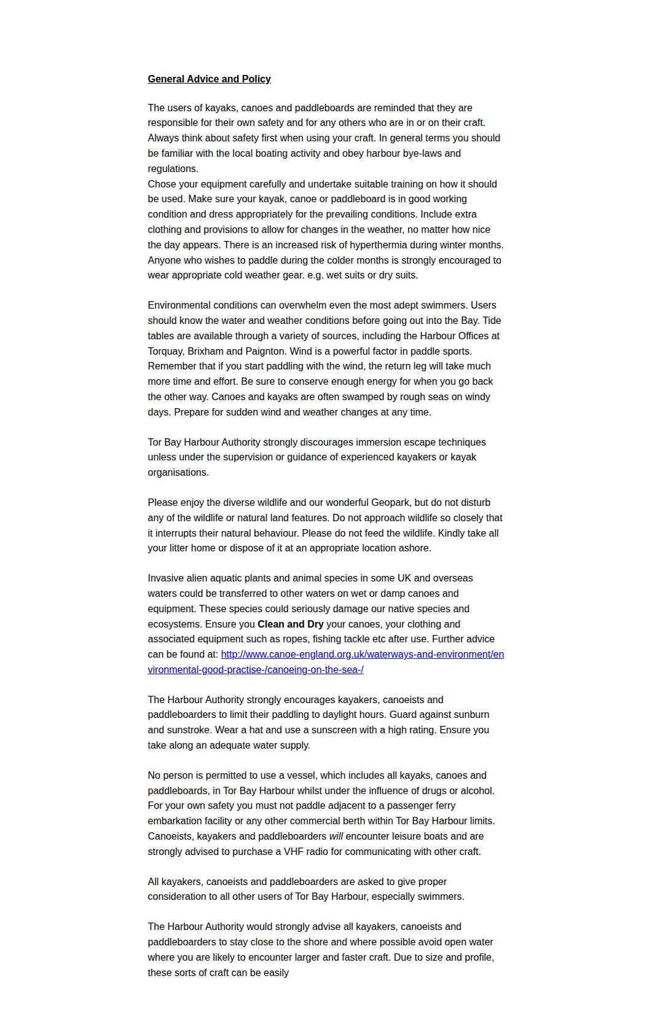General Advice and Policy
The users of kayaks, canoes and paddleboards are reminded that they are responsible for their own safety and for any others who are in or on their craft. Always think about safety first when using your craft. In general terms you should be familiar with the local boating activity and obey harbour bye-laws and regulations.
Chose your equipment carefully and undertake suitable training on how it should be used. Make sure your kayak, canoe or paddleboard is in good working condition and dress appropriately for the prevailing conditions. Include extra clothing and provisions to allow for changes in the weather, no matter how nice the day appears. There is an increased risk of hyperthermia during winter months. Anyone who wishes to paddle during the colder months is strongly encouraged to wear appropriate cold weather gear. e.g. wet suits or dry suits.
Environmental conditions can overwhelm even the most adept swimmers. Users should know the water and weather conditions before going out into the Bay. Tide tables are available through a variety of sources, including the Harbour Offices at Torquay, Brixham and Paignton. Wind is a powerful factor in paddle sports. Remember that if you start paddling with the wind, the return leg will take much more time and effort. Be sure to conserve enough energy for when you go back the other way. Canoes and kayaks are often swamped by rough seas on windy days. Prepare for sudden wind and weather changes at any time.
Tor Bay Harbour Authority strongly discourages immersion escape techniques unless under the supervision or guidance of experienced kayakers or kayak organisations.
Please enjoy the diverse wildlife and our wonderful Geopark, but do not disturb any of the wildlife or natural land features. Do not approach wildlife so closely that it interrupts their natural behaviour. Please do not feed the wildlife. Kindly take all your litter home or dispose of it at an appropriate location ashore.
Invasive alien aquatic plants and animal species in some UK and overseas waters could be transferred to other waters on wet or damp canoes and equipment. These species could seriously damage our native species and ecosystems. Ensure you Clean and Dry your canoes, your clothing and associated equipment such as ropes, fishing tackle etc after use. Further advice can be found at: http://www.canoe-england.org.uk/waterways-and-environment/environmental-good-practise-/canoeing-on-the-sea-/
The Harbour Authority strongly encourages kayakers, canoeists and paddleboarders to limit their paddling to daylight hours. Guard against sunburn and sunstroke. Wear a hat and use a sunscreen with a high rating. Ensure you take along an adequate water supply.
No person is permitted to use a vessel, which includes all kayaks, canoes and paddleboards, in Tor Bay Harbour whilst under the influence of drugs or alcohol.
For your own safety you must not paddle adjacent to a passenger ferry embarkation facility or any other commercial berth within Tor Bay Harbour limits.
Canoeists, kayakers and paddleboarders will encounter leisure boats and are strongly advised to purchase a VHF radio for communicating with other craft.
All kayakers, canoeists and paddleboarders are asked to give proper consideration to all other users of Tor Bay Harbour, especially swimmers.
The Harbour Authority would strongly advise all kayakers, canoeists and paddleboarders to stay close to the shore and where possible avoid open water where you are likely to encounter larger and faster craft. Due to size and profile, these sorts of craft can be easily